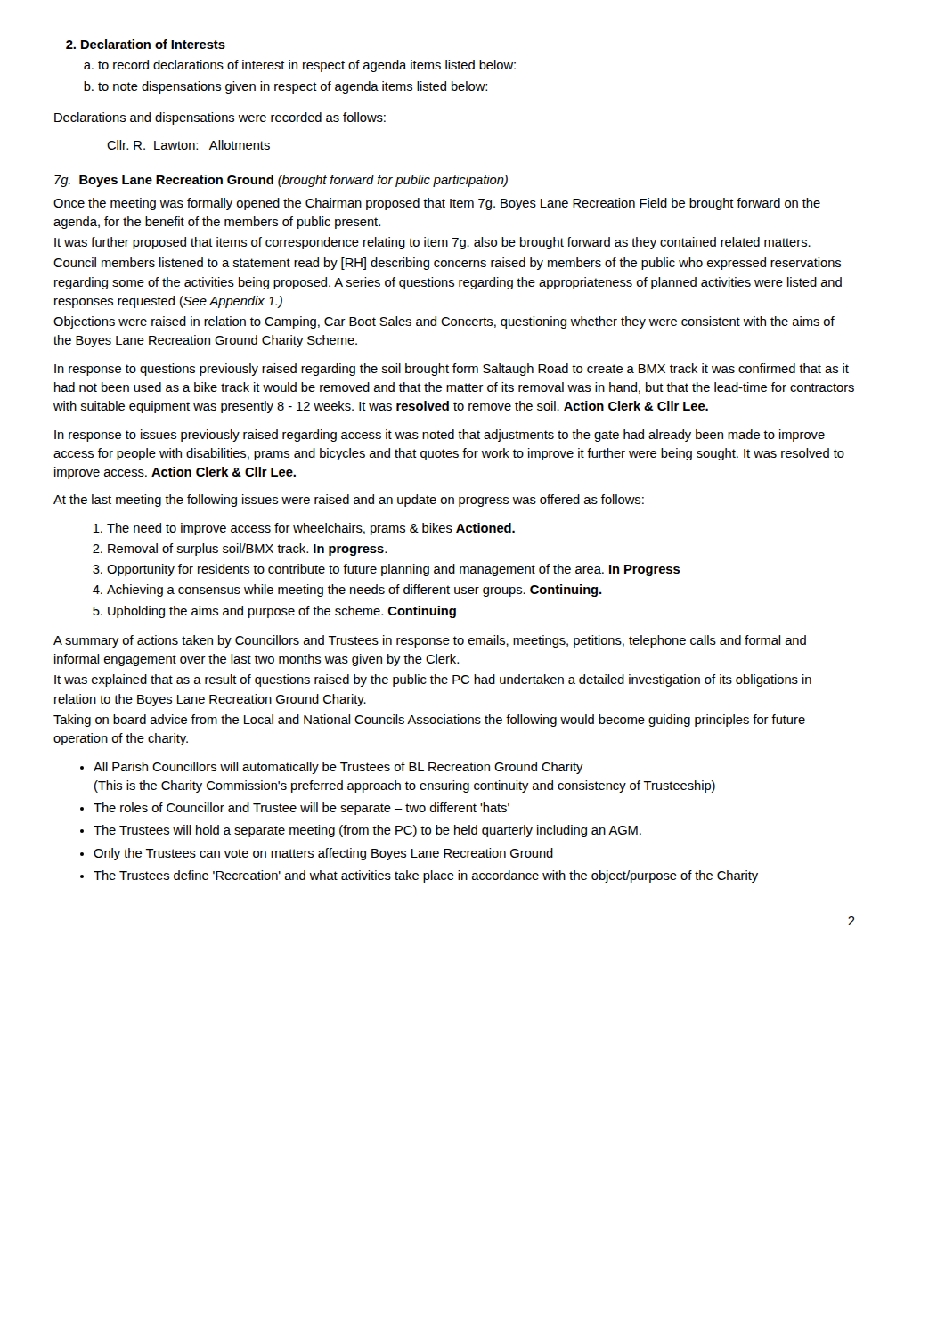Declaration of Interests
to record declarations of interest in respect of agenda items listed below:
to note dispensations given in respect of agenda items listed below:
Declarations and dispensations were recorded as follows:
Cllr. R. Lawton: Allotments
7g. Boyes Lane Recreation Ground (brought forward for public participation)
Once the meeting was formally opened the Chairman proposed that Item 7g. Boyes Lane Recreation Field be brought forward on the agenda, for the benefit of the members of public present.
It was further proposed that items of correspondence relating to item 7g. also be brought forward as they contained related matters.
Council members listened to a statement read by [RH] describing concerns raised by members of the public who expressed reservations regarding some of the activities being proposed. A series of questions regarding the appropriateness of planned activities were listed and responses requested (See Appendix 1.)
Objections were raised in relation to Camping, Car Boot Sales and Concerts, questioning whether they were consistent with the aims of the Boyes Lane Recreation Ground Charity Scheme.
In response to questions previously raised regarding the soil brought form Saltaugh Road to create a BMX track it was confirmed that as it had not been used as a bike track it would be removed and that the matter of its removal was in hand, but that the lead-time for contractors with suitable equipment was presently 8 - 12 weeks. It was resolved to remove the soil. Action Clerk & Cllr Lee.
In response to issues previously raised regarding access it was noted that adjustments to the gate had already been made to improve access for people with disabilities, prams and bicycles and that quotes for work to improve it further were being sought. It was resolved to improve access. Action Clerk & Cllr Lee.
At the last meeting the following issues were raised and an update on progress was offered as follows:
The need to improve access for wheelchairs, prams & bikes Actioned.
Removal of surplus soil/BMX track. In progress.
Opportunity for residents to contribute to future planning and management of the area. In Progress
Achieving a consensus while meeting the needs of different user groups. Continuing.
Upholding the aims and purpose of the scheme. Continuing
A summary of actions taken by Councillors and Trustees in response to emails, meetings, petitions, telephone calls and formal and informal engagement over the last two months was given by the Clerk.
It was explained that as a result of questions raised by the public the PC had undertaken a detailed investigation of its obligations in relation to the Boyes Lane Recreation Ground Charity.
Taking on board advice from the Local and National Councils Associations the following would become guiding principles for future operation of the charity.
All Parish Councillors will automatically be Trustees of BL Recreation Ground Charity
(This is the Charity Commission's preferred approach to ensuring continuity and consistency of Trusteeship)
The roles of Councillor and Trustee will be separate – two different 'hats'
The Trustees will hold a separate meeting (from the PC) to be held quarterly including an AGM.
Only the Trustees can vote on matters affecting Boyes Lane Recreation Ground
The Trustees define 'Recreation' and what activities take place in accordance with the object/purpose of the Charity
2